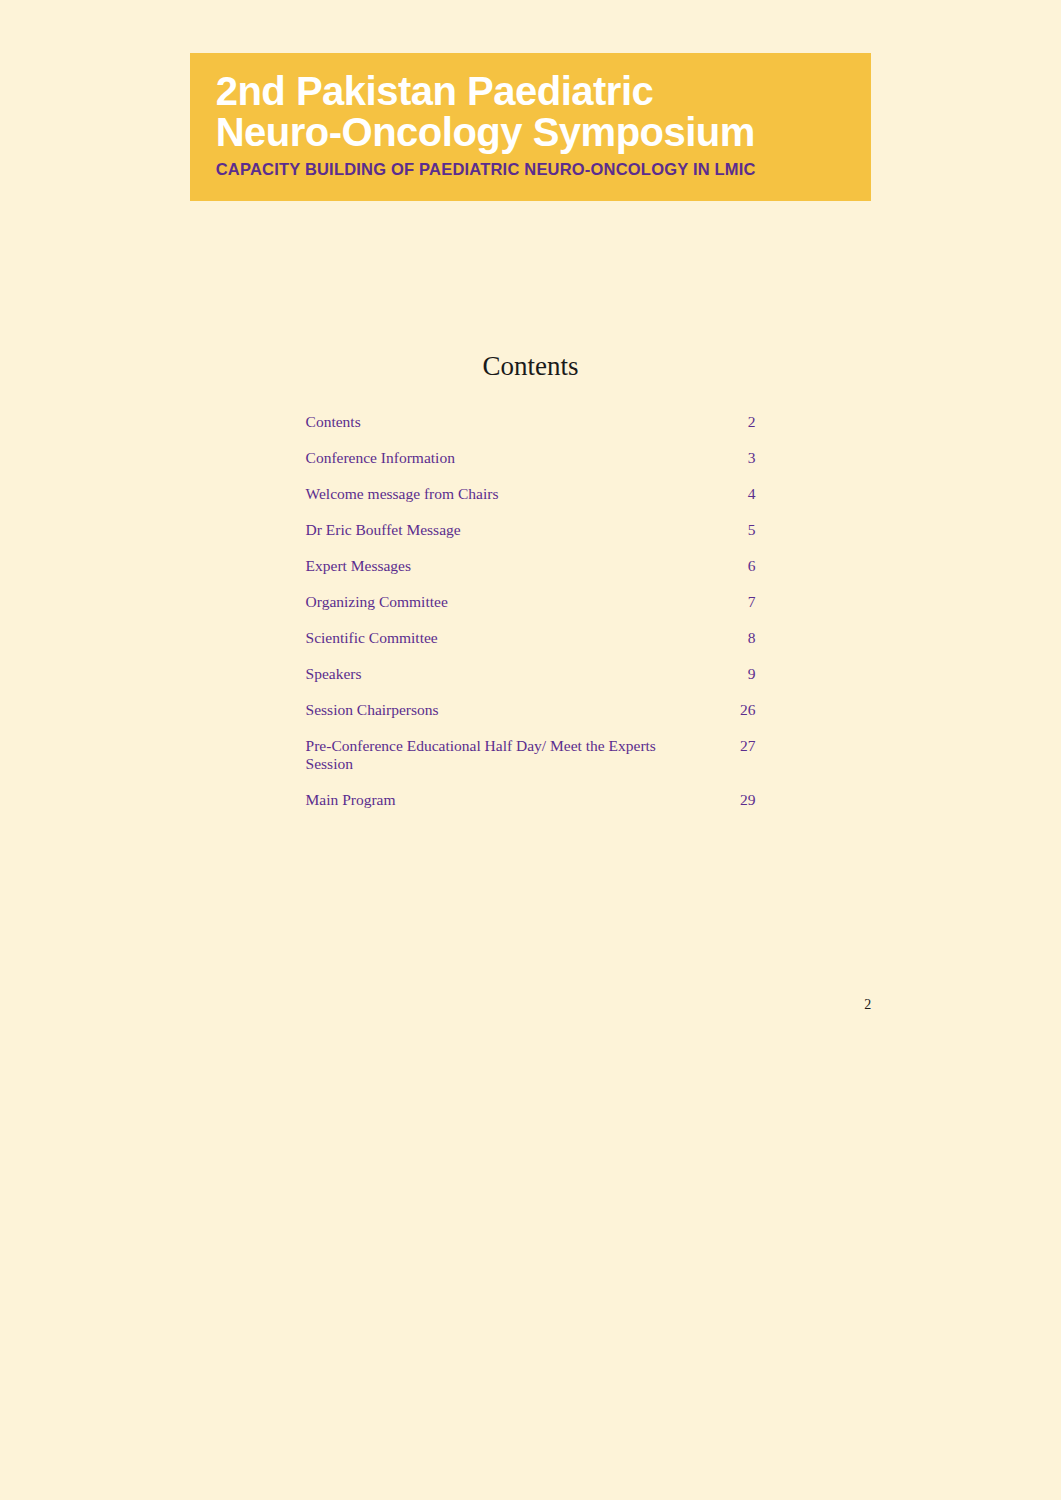2nd Pakistan Paediatric
Neuro-Oncology Symposium
CAPACITY BUILDING OF PAEDIATRIC NEURO-ONCOLOGY IN LMIC
Contents
| Contents | 2 |
| Conference Information | 3 |
| Welcome message from Chairs | 4 |
| Dr Eric Bouffet Message | 5 |
| Expert Messages | 6 |
| Organizing Committee | 7 |
| Scientific Committee | 8 |
| Speakers | 9 |
| Session Chairpersons | 26 |
| Pre-Conference Educational Half Day/ Meet the Experts Session | 27 |
| Main Program | 29 |
2